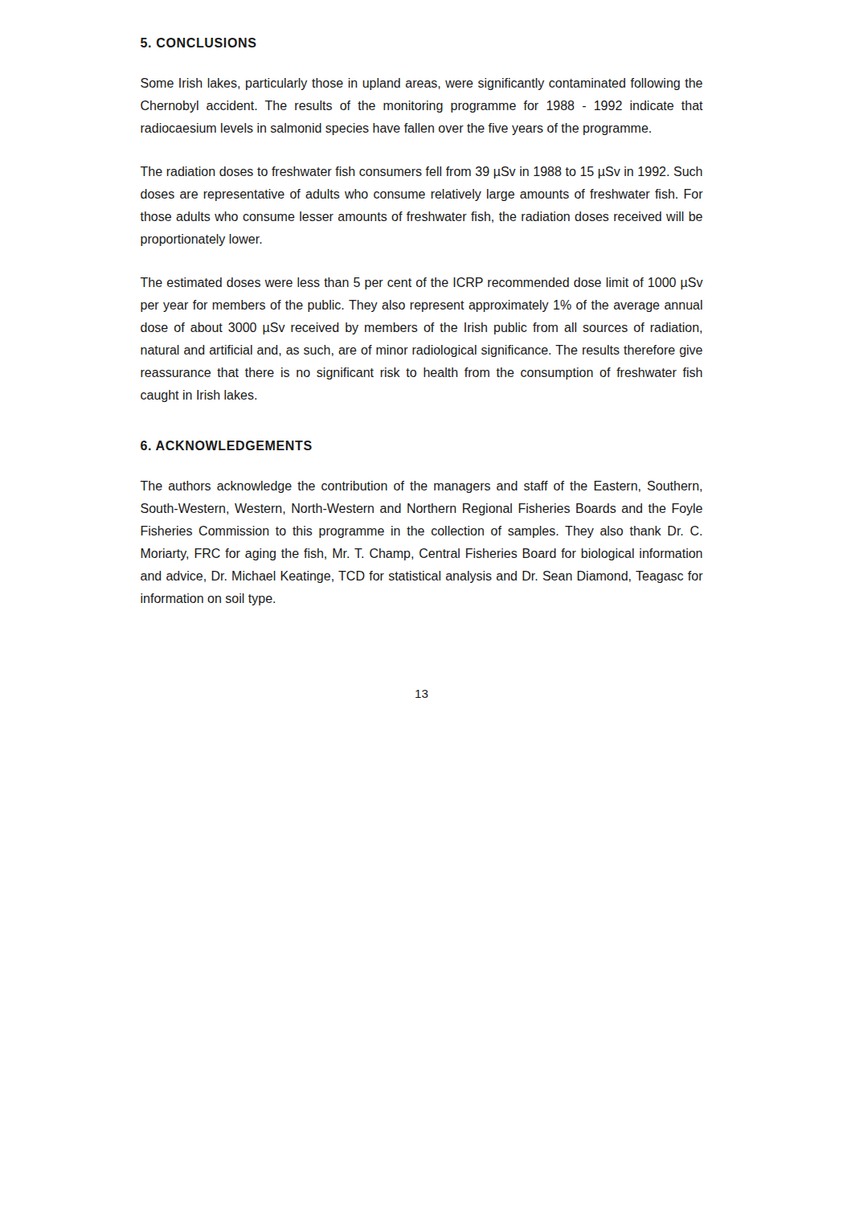5. CONCLUSIONS
Some Irish lakes, particularly those in upland areas, were significantly contaminated following the Chernobyl accident. The results of the monitoring programme for 1988 - 1992 indicate that radiocaesium levels in salmonid species have fallen over the five years of the programme.
The radiation doses to freshwater fish consumers fell from 39 µSv in 1988 to 15 µSv in 1992. Such doses are representative of adults who consume relatively large amounts of freshwater fish. For those adults who consume lesser amounts of freshwater fish, the radiation doses received will be proportionately lower.
The estimated doses were less than 5 per cent of the ICRP recommended dose limit of 1000 µSv per year for members of the public. They also represent approximately 1% of the average annual dose of about 3000 µSv received by members of the Irish public from all sources of radiation, natural and artificial and, as such, are of minor radiological significance. The results therefore give reassurance that there is no significant risk to health from the consumption of freshwater fish caught in Irish lakes.
6. ACKNOWLEDGEMENTS
The authors acknowledge the contribution of the managers and staff of the Eastern, Southern, South-Western, Western, North-Western and Northern Regional Fisheries Boards and the Foyle Fisheries Commission to this programme in the collection of samples. They also thank Dr. C. Moriarty, FRC for aging the fish, Mr. T. Champ, Central Fisheries Board for biological information and advice, Dr. Michael Keatinge, TCD for statistical analysis and Dr. Sean Diamond, Teagasc for information on soil type.
13